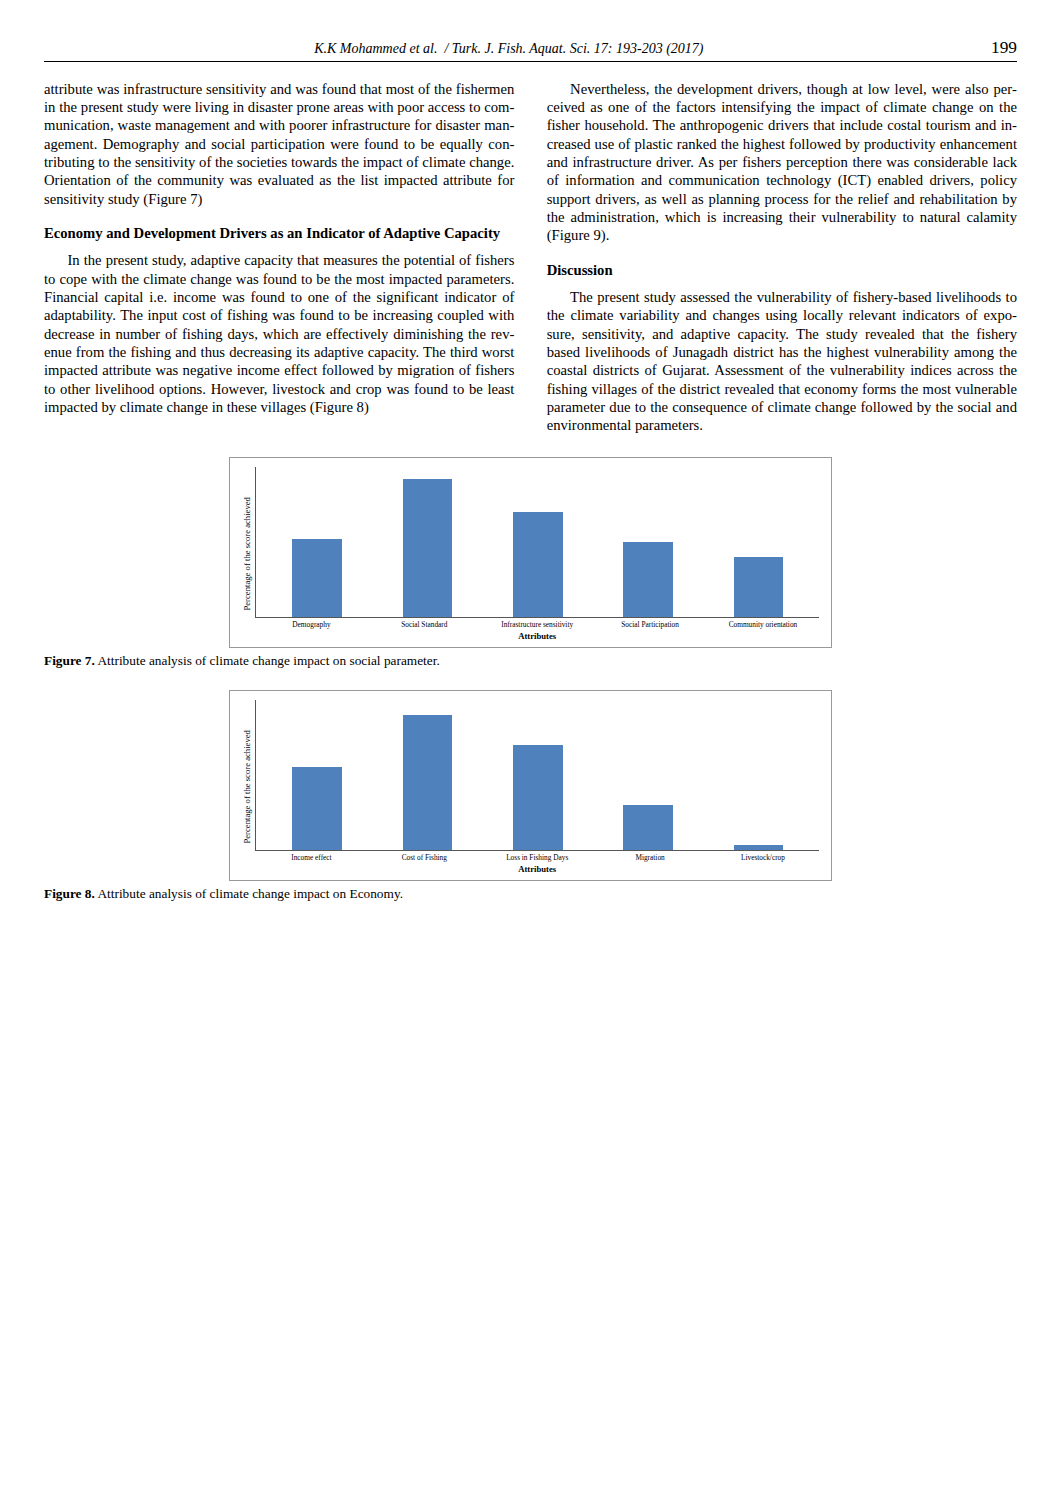K.K Mohammed et al. / Turk. J. Fish. Aquat. Sci. 17: 193-203 (2017)
199
attribute was infrastructure sensitivity and was found that most of the fishermen in the present study were living in disaster prone areas with poor access to communication, waste management and with poorer infrastructure for disaster management. Demography and social participation were found to be equally contributing to the sensitivity of the societies towards the impact of climate change. Orientation of the community was evaluated as the list impacted attribute for sensitivity study (Figure 7)
Economy and Development Drivers as an Indicator of Adaptive Capacity
In the present study, adaptive capacity that measures the potential of fishers to cope with the climate change was found to be the most impacted parameters. Financial capital i.e. income was found to one of the significant indicator of adaptability. The input cost of fishing was found to be increasing coupled with decrease in number of fishing days, which are effectively diminishing the revenue from the fishing and thus decreasing its adaptive capacity. The third worst impacted attribute was negative income effect followed by migration of fishers to other livelihood options. However, livestock and crop was found to be least impacted by climate change in these villages (Figure 8)
Nevertheless, the development drivers, though at low level, were also perceived as one of the factors intensifying the impact of climate change on the fisher household. The anthropogenic drivers that include costal tourism and increased use of plastic ranked the highest followed by productivity enhancement and infrastructure driver. As per fishers perception there was considerable lack of information and communication technology (ICT) enabled drivers, policy support drivers, as well as planning process for the relief and rehabilitation by the administration, which is increasing their vulnerability to natural calamity (Figure 9).
Discussion
The present study assessed the vulnerability of fishery-based livelihoods to the climate variability and changes using locally relevant indicators of exposure, sensitivity, and adaptive capacity. The study revealed that the fishery based livelihoods of Junagadh district has the highest vulnerability among the coastal districts of Gujarat. Assessment of the vulnerability indices across the fishing villages of the district revealed that economy forms the most vulnerable parameter due to the consequence of climate change followed by the social and environmental parameters.
Percentage of the score achieved
Demography Social Standard Infrastructure sensitivity Social Participation Community orientation
Attributes
Figure 7. Attribute analysis of climate change impact on social parameter.
Percentage of the score achieved
Income effect Cost of Fishing Loss in Fishing Days Migration Livestock/crop
Attributes
Figure 8. Attribute analysis of climate change impact on Economy.